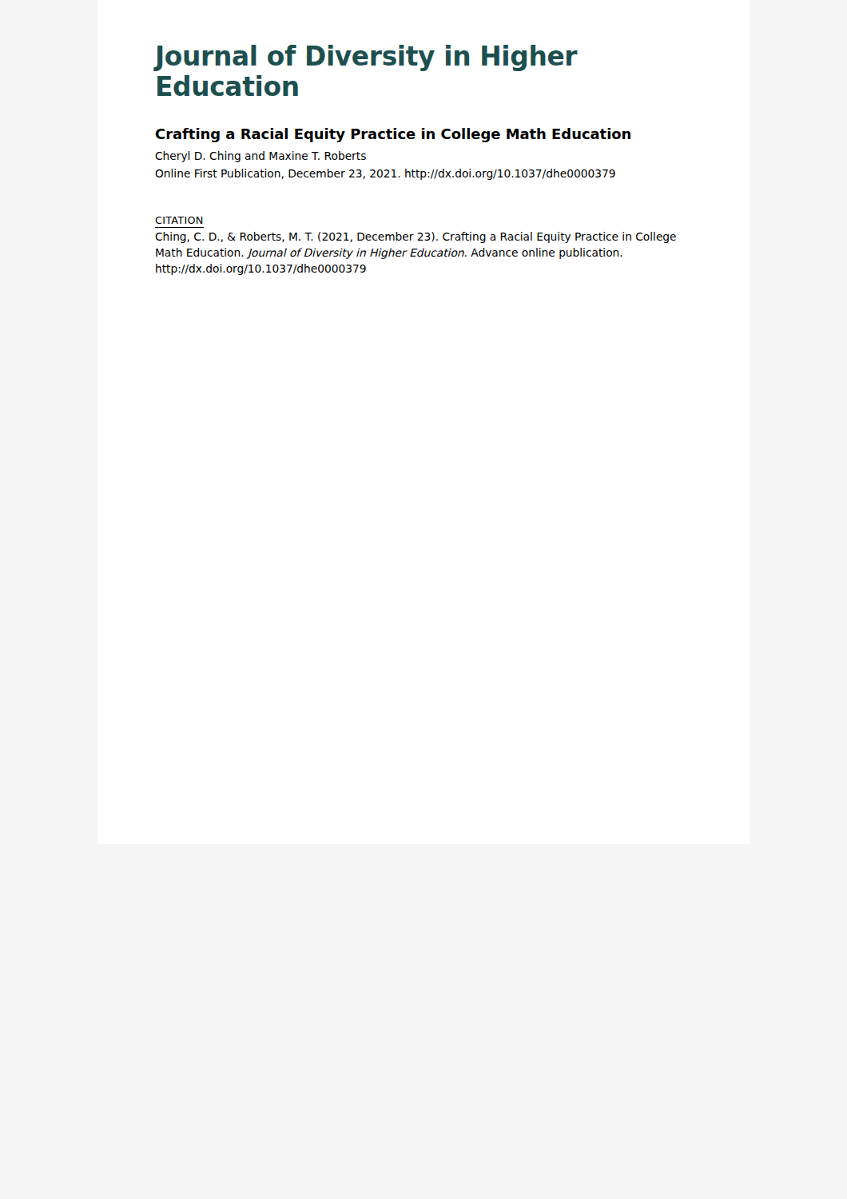Journal of Diversity in Higher Education
Crafting a Racial Equity Practice in College Math Education
Cheryl D. Ching and Maxine T. Roberts
Online First Publication, December 23, 2021. http://dx.doi.org/10.1037/dhe0000379
Citation
Ching, C. D., & Roberts, M. T. (2021, December 23). Crafting a Racial Equity Practice in College Math Education. Journal of Diversity in Higher Education. Advance online publication. http://dx.doi.org/10.1037/dhe0000379